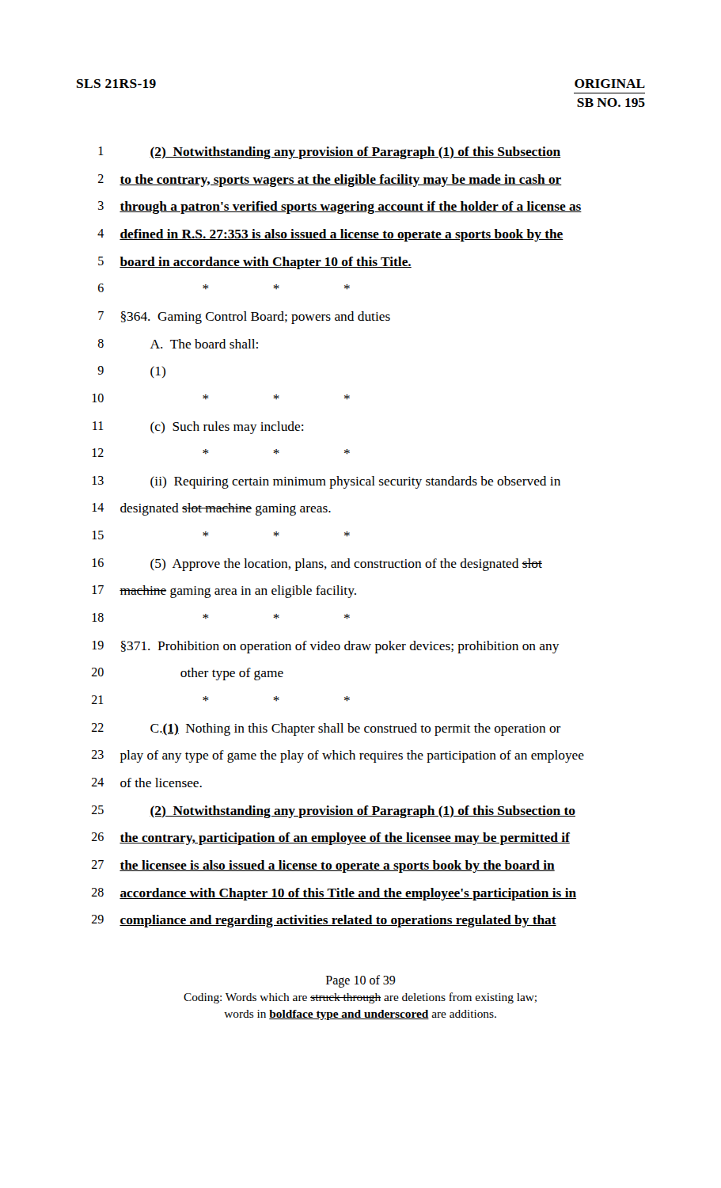SLS 21RS-19
ORIGINAL SB NO. 195
(2) Notwithstanding any provision of Paragraph (1) of this Subsection
to the contrary, sports wagers at the eligible facility may be made in cash or
through a patron's verified sports wagering account if the holder of a license as
defined in R.S. 27:353 is also issued a license to operate a sports book by the
board in accordance with Chapter 10 of this Title.
* * *
§364. Gaming Control Board; powers and duties
A. The board shall:
(1)
* * *
(c) Such rules may include:
* * *
(ii) Requiring certain minimum physical security standards be observed in
designated slot machine gaming areas.
* * *
(5) Approve the location, plans, and construction of the designated slot
machine gaming area in an eligible facility.
* * *
§371. Prohibition on operation of video draw poker devices; prohibition on any
other type of game
* * *
C.(1) Nothing in this Chapter shall be construed to permit the operation or
play of any type of game the play of which requires the participation of an employee
of the licensee.
(2) Notwithstanding any provision of Paragraph (1) of this Subsection to
the contrary, participation of an employee of the licensee may be permitted if
the licensee is also issued a license to operate a sports book by the board in
accordance with Chapter 10 of this Title and the employee's participation is in
compliance and regarding activities related to operations regulated by that
Page 10 of 39
Coding: Words which are struck through are deletions from existing law;
words in boldface type and underscored are additions.